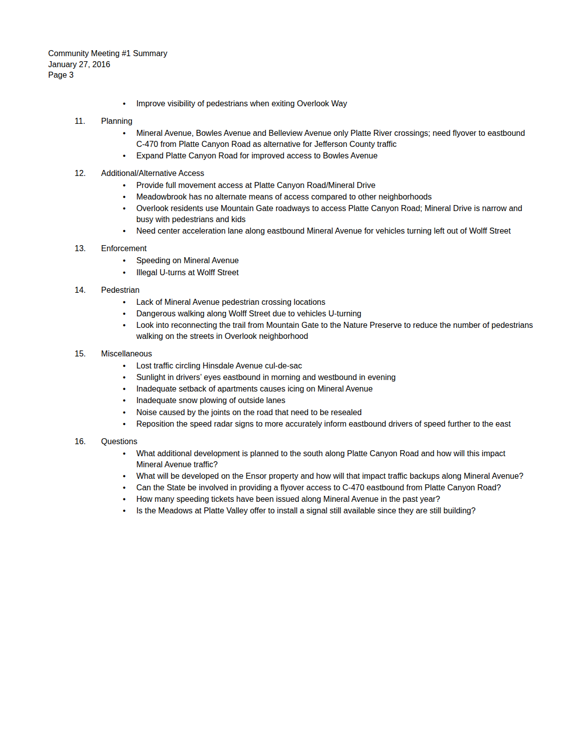Community Meeting #1 Summary
January 27, 2016
Page 3
Improve visibility of pedestrians when exiting Overlook Way
Planning
Mineral Avenue, Bowles Avenue and Belleview Avenue only Platte River crossings; need flyover to eastbound C-470 from Platte Canyon Road as alternative for Jefferson County traffic
Expand Platte Canyon Road for improved access to Bowles Avenue
Additional/Alternative Access
Provide full movement access at Platte Canyon Road/Mineral Drive
Meadowbrook has no alternate means of access compared to other neighborhoods
Overlook residents use Mountain Gate roadways to access Platte Canyon Road; Mineral Drive is narrow and busy with pedestrians and kids
Need center acceleration lane along eastbound Mineral Avenue for vehicles turning left out of Wolff Street
Enforcement
Speeding on Mineral Avenue
Illegal U-turns at Wolff Street
Pedestrian
Lack of Mineral Avenue pedestrian crossing locations
Dangerous walking along Wolff Street due to vehicles U-turning
Look into reconnecting the trail from Mountain Gate to the Nature Preserve to reduce the number of pedestrians walking on the streets in Overlook neighborhood
Miscellaneous
Lost traffic circling Hinsdale Avenue cul-de-sac
Sunlight in drivers’ eyes eastbound in morning and westbound in evening
Inadequate setback of apartments causes icing on Mineral Avenue
Inadequate snow plowing of outside lanes
Noise caused by the joints on the road that need to be resealed
Reposition the speed radar signs to more accurately inform eastbound drivers of speed further to the east
Questions
What additional development is planned to the south along Platte Canyon Road and how will this impact Mineral Avenue traffic?
What will be developed on the Ensor property and how will that impact traffic backups along Mineral Avenue?
Can the State be involved in providing a flyover access to C-470 eastbound from Platte Canyon Road?
How many speeding tickets have been issued along Mineral Avenue in the past year?
Is the Meadows at Platte Valley offer to install a signal still available since they are still building?